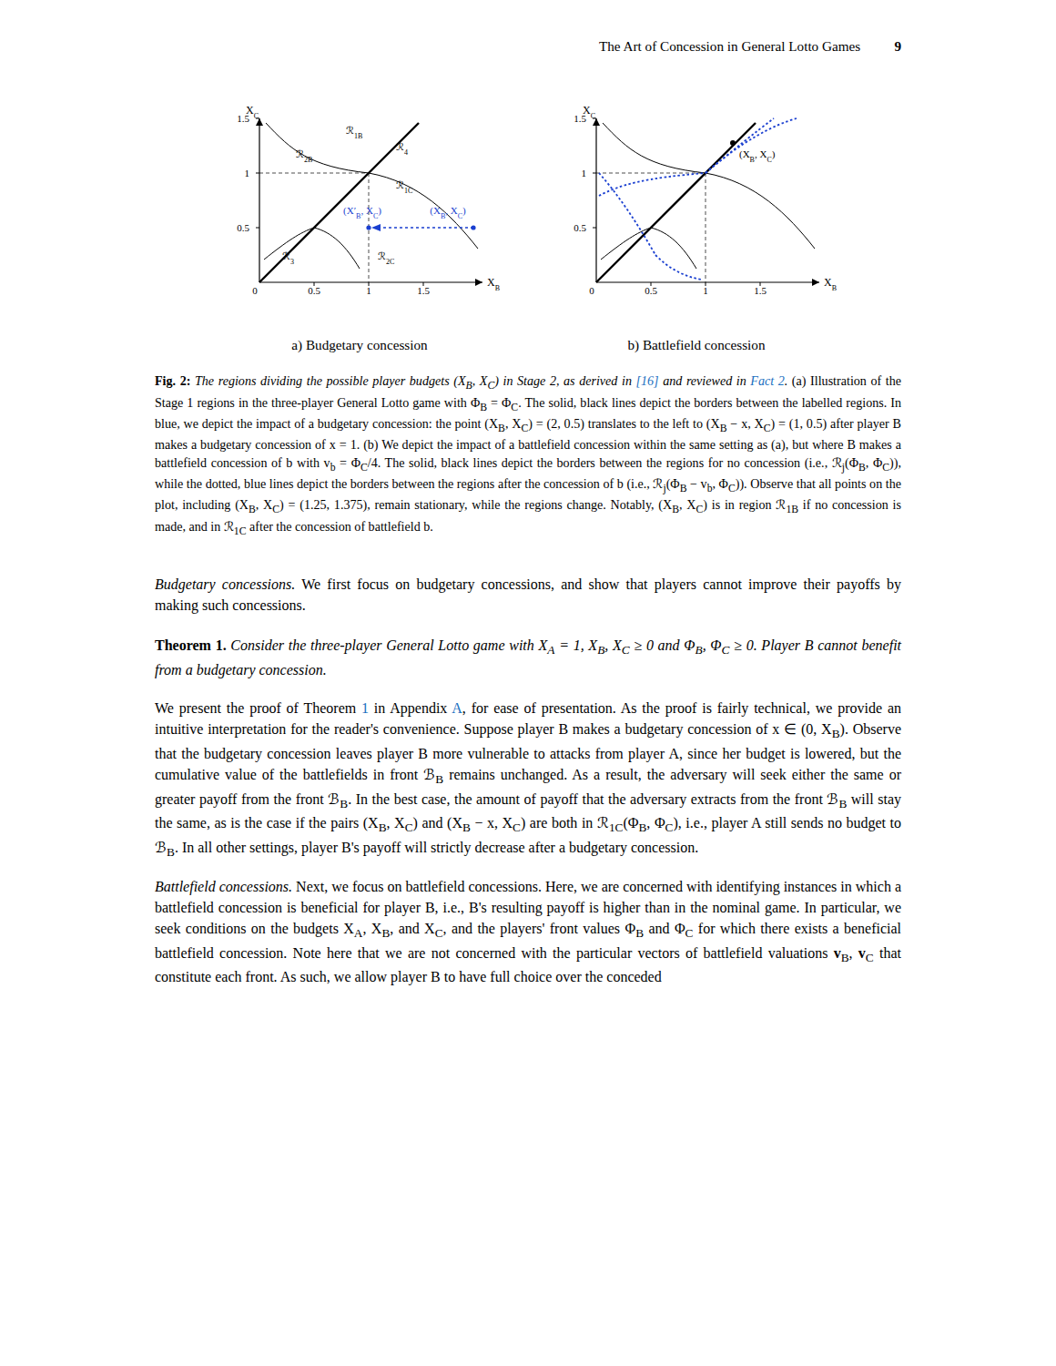The Art of Concession in General Lotto Games 9
0 0.5 1 1.5 0.5 1 1.5 XC XB ℛ1B ℛ4 ℛ2B ℛ1C ℛ3 ℛ2C (X′B, XC) (XB, XC)
a) Budgetary concession
0 0.5 1 1.5 0.5 1 1.5 XC XB (XB, XC)
b) Battlefield concession
Fig. 2: The regions dividing the possible player budgets (XB, XC) in Stage 2, as derived in [16] and reviewed in Fact 2. (a) Illustration of the Stage 1 regions in the three-player General Lotto game with ΦB = ΦC. The solid, black lines depict the borders between the labelled regions. In blue, we depict the impact of a budgetary concession: the point (XB, XC) = (2, 0.5) translates to the left to (XB − x, XC) = (1, 0.5) after player B makes a budgetary concession of x = 1. (b) We depict the impact of a battlefield concession within the same setting as (a), but where B makes a battlefield concession of b with vb = ΦC/4. The solid, black lines depict the borders between the regions for no concession (i.e., ℛj(ΦB, ΦC)), while the dotted, blue lines depict the borders between the regions after the concession of b (i.e., ℛj(ΦB − vb, ΦC)). Observe that all points on the plot, including (XB, XC) = (1.25, 1.375), remain stationary, while the regions change. Notably, (XB, XC) is in region ℛ1B if no concession is made, and in ℛ1C after the concession of battlefield b.
Budgetary concessions. We first focus on budgetary concessions, and show that players cannot improve their payoffs by making such concessions.
Theorem 1. Consider the three-player General Lotto game with XA = 1, XB, XC ≥ 0 and ΦB, ΦC ≥ 0. Player B cannot benefit from a budgetary concession.
We present the proof of Theorem 1 in Appendix A, for ease of presentation. As the proof is fairly technical, we provide an intuitive interpretation for the reader's convenience. Suppose player B makes a budgetary concession of x ∈ (0, XB). Observe that the budgetary concession leaves player B more vulnerable to attacks from player A, since her budget is lowered, but the cumulative value of the battlefields in front ℬB remains unchanged. As a result, the adversary will seek either the same or greater payoff from the front ℬB. In the best case, the amount of payoff that the adversary extracts from the front ℬB will stay the same, as is the case if the pairs (XB, XC) and (XB − x, XC) are both in ℛ1C(ΦB, ΦC), i.e., player A still sends no budget to ℬB. In all other settings, player B's payoff will strictly decrease after a budgetary concession.
Battlefield concessions. Next, we focus on battlefield concessions. Here, we are concerned with identifying instances in which a battlefield concession is beneficial for player B, i.e., B's resulting payoff is higher than in the nominal game. In particular, we seek conditions on the budgets XA, XB, and XC, and the players' front values ΦB and ΦC for which there exists a beneficial battlefield concession. Note here that we are not concerned with the particular vectors of battlefield valuations vB, vC that constitute each front. As such, we allow player B to have full choice over the conceded